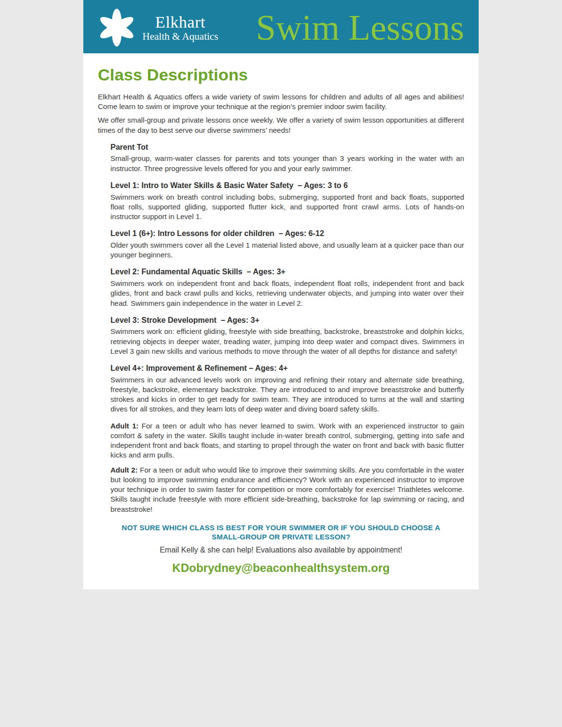Elkhart Health & Aquatics
Swim Lessons
Class Descriptions
Elkhart Health & Aquatics offers a wide variety of swim lessons for children and adults of all ages and abilities! Come learn to swim or improve your technique at the region’s premier indoor swim facility.
We offer small-group and private lessons once weekly. We offer a variety of swim lesson opportunities at different times of the day to best serve our diverse swimmers’ needs!
Parent Tot
Small-group, warm-water classes for parents and tots younger than 3 years working in the water with an instructor. Three progressive levels offered for you and your early swimmer.
Level 1: Intro to Water Skills & Basic Water Safety – Ages: 3 to 6
Swimmers work on breath control including bobs, submerging, supported front and back floats, supported float rolls, supported gliding, supported flutter kick, and supported front crawl arms. Lots of hands-on instructor support in Level 1.
Level 1 (6+): Intro Lessons for older children – Ages: 6-12
Older youth swimmers cover all the Level 1 material listed above, and usually learn at a quicker pace than our younger beginners.
Level 2: Fundamental Aquatic Skills – Ages: 3+
Swimmers work on independent front and back floats, independent float rolls, independent front and back glides, front and back crawl pulls and kicks, retrieving underwater objects, and jumping into water over their head. Swimmers gain independence in the water in Level 2.
Level 3: Stroke Development – Ages: 3+
Swimmers work on: efficient gliding, freestyle with side breathing, backstroke, breaststroke and dolphin kicks, retrieving objects in deeper water, treading water, jumping into deep water and compact dives. Swimmers in Level 3 gain new skills and various methods to move through the water of all depths for distance and safety!
Level 4+: Improvement & Refinement – Ages: 4+
Swimmers in our advanced levels work on improving and refining their rotary and alternate side breathing, freestyle, backstroke, elementary backstroke. They are introduced to and improve breaststroke and butterfly strokes and kicks in order to get ready for swim team. They are introduced to turns at the wall and starting dives for all strokes, and they learn lots of deep water and diving board safety skills.
Adult 1: For a teen or adult who has never learned to swim. Work with an experienced instructor to gain comfort & safety in the water. Skills taught include in-water breath control, submerging, getting into safe and independent front and back floats, and starting to propel through the water on front and back with basic flutter kicks and arm pulls.
Adult 2: For a teen or adult who would like to improve their swimming skills. Are you comfortable in the water but looking to improve swimming endurance and efficiency? Work with an experienced instructor to improve your technique in order to swim faster for competition or more comfortably for exercise! Triathletes welcome. Skills taught include freestyle with more efficient side-breathing, backstroke for lap swimming or racing, and breaststroke!
Not sure which class is best for your swimmer or if you should choose a
small-group or private lesson?
Email Kelly & she can help! Evaluations also available by appointment!
KDobrydney@beaconhealthsystem.org